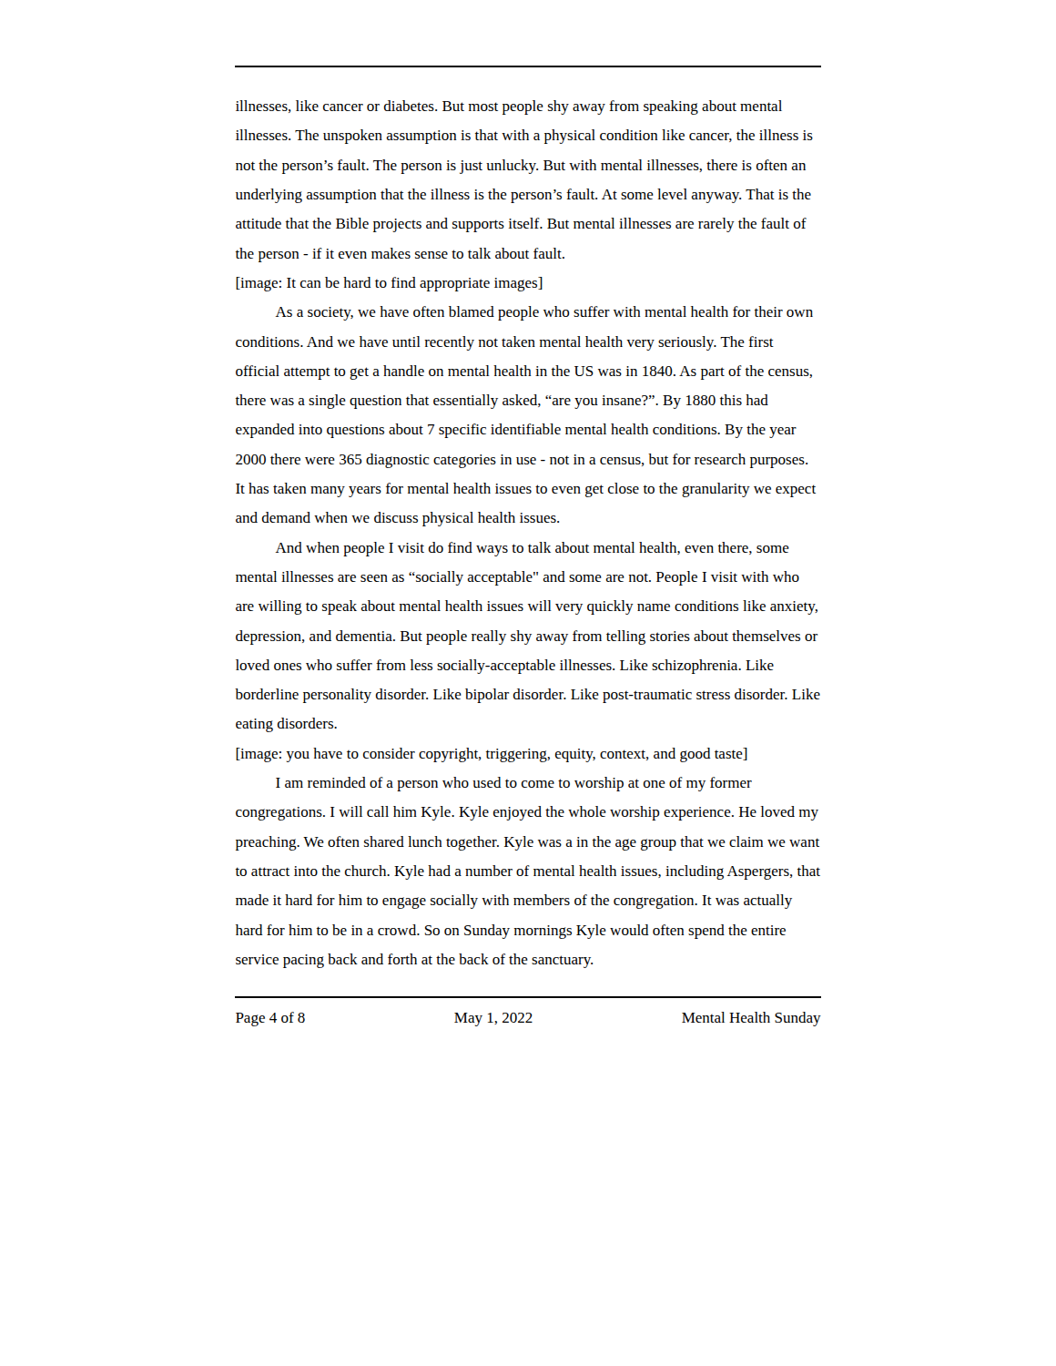illnesses, like cancer or diabetes. But most people shy away from speaking about mental illnesses. The unspoken assumption is that with a physical condition like cancer, the illness is not the person’s fault. The person is just unlucky. But with mental illnesses, there is often an underlying assumption that the illness is the person’s fault. At some level anyway. That is the attitude that the Bible projects and supports itself. But mental illnesses are rarely the fault of the person - if it even makes sense to talk about fault.
[image: It can be hard to find appropriate images]
As a society, we have often blamed people who suffer with mental health for their own conditions. And we have until recently not taken mental health very seriously. The first official attempt to get a handle on mental health in the US was in 1840. As part of the census, there was a single question that essentially asked, “are you insane?”. By 1880 this had expanded into questions about 7 specific identifiable mental health conditions. By the year 2000 there were 365 diagnostic categories in use - not in a census, but for research purposes. It has taken many years for mental health issues to even get close to the granularity we expect and demand when we discuss physical health issues.
And when people I visit do find ways to talk about mental health, even there, some mental illnesses are seen as “socially acceptable" and some are not. People I visit with who are willing to speak about mental health issues will very quickly name conditions like anxiety, depression, and dementia. But people really shy away from telling stories about themselves or loved ones who suffer from less socially-acceptable illnesses. Like schizophrenia. Like borderline personality disorder. Like bipolar disorder. Like post-traumatic stress disorder. Like eating disorders.
[image: you have to consider copyright, triggering, equity, context, and good taste]
I am reminded of a person who used to come to worship at one of my former congregations. I will call him Kyle. Kyle enjoyed the whole worship experience. He loved my preaching. We often shared lunch together. Kyle was a in the age group that we claim we want to attract into the church. Kyle had a number of mental health issues, including Aspergers, that made it hard for him to engage socially with members of the congregation. It was actually hard for him to be in a crowd. So on Sunday mornings Kyle would often spend the entire service pacing back and forth at the back of the sanctuary.
Page 4 of 8 May 1, 2022 Mental Health Sunday